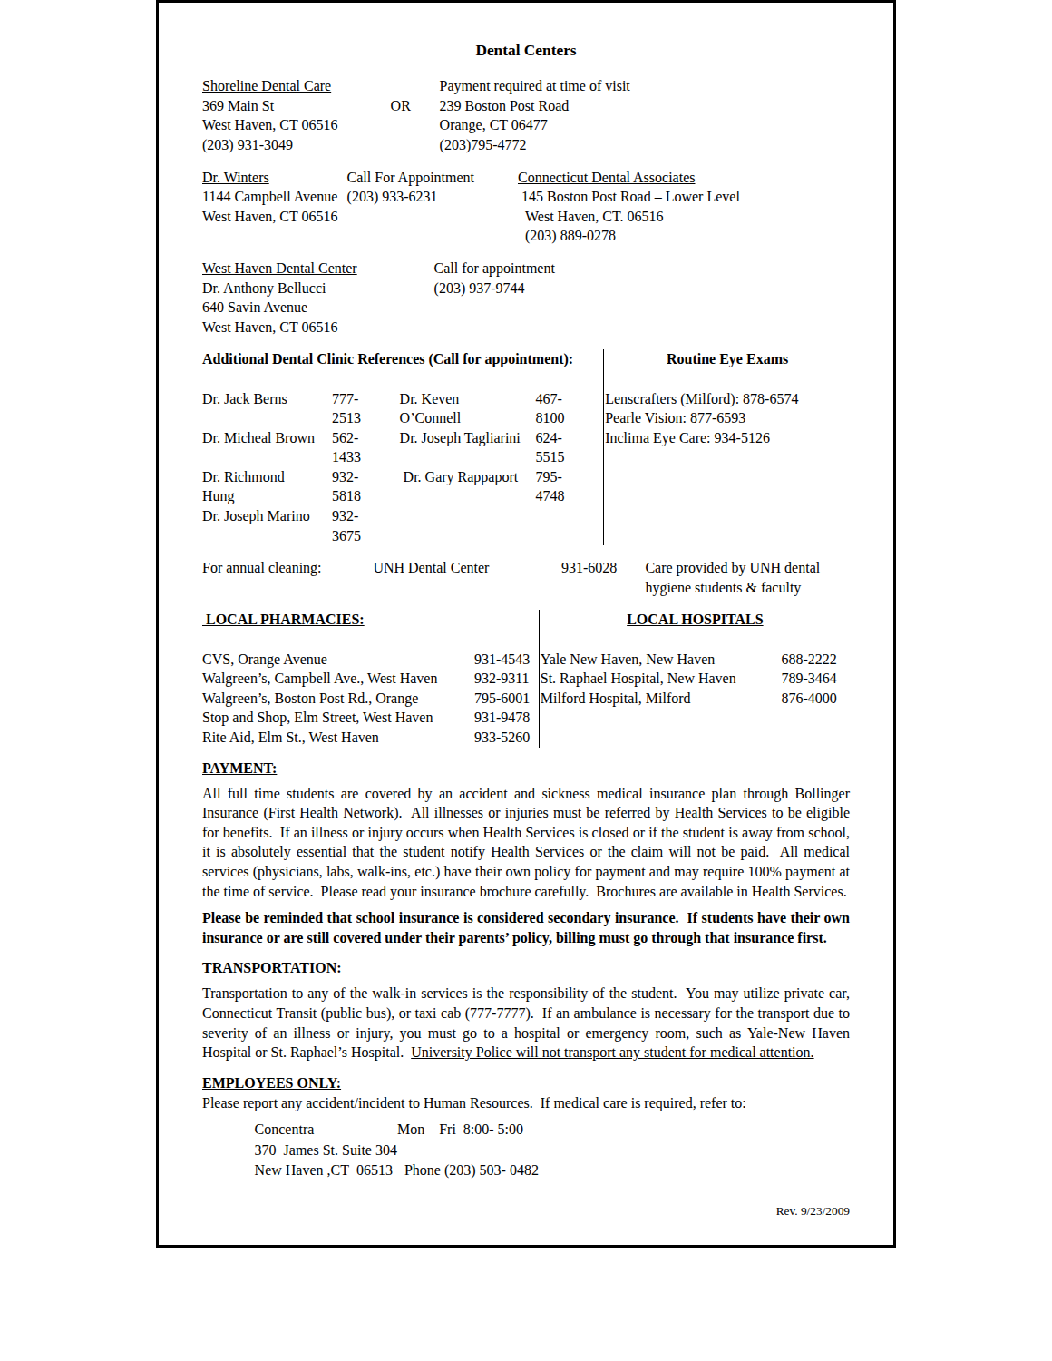Dental Centers
| Shoreline Dental Care | | Payment required at time of visit |
| 369 Main St | OR | 239 Boston Post Road |
| West Haven, CT 06516 | | Orange, CT 06477 |
| (203) 931-3049 | | (203)795-4772 |
| Dr. Winters | Call For Appointment | Connecticut Dental Associates |
| 1144 Campbell Avenue | (203) 933-6231 | 145 Boston Post Road – Lower Level |
| West Haven, CT 06516 | | West Haven, CT. 06516 |
| | | (203) 889-0278 |
| West Haven Dental Center | Call for appointment |
| Dr. Anthony Bellucci | (203) 937-9744 |
| 640 Savin Avenue | |
| West Haven, CT 06516 | |
| Additional Dental Clinic References (Call for appointment): | | Routine Eye Exams |
| / Dr. Jack Berns / 777-2513 / Dr. Keven O’Connell / 467-8100 / / Dr. Micheal Brown / 562-1433 / Dr. Joseph Tagliarini / 624-5515 / / Dr. Richmond Hung / 932-5818 / Dr. Gary Rappaport / 795-4748 / / Dr. Joseph Marino / 932-3675 / / / | | Lenscrafters (Milford): 878-6574 Pearle Vision: 877-6593 Inclima Eye Care: 934-5126 |
| For annual cleaning: | UNH Dental Center | 931-6028 | Care provided by UNH dental hygiene students & faculty |
| LOCAL PHARMACIES: | | LOCAL HOSPITALS |
| / CVS, Orange Avenue / 931-4543 / / Walgreen’s, Campbell Ave., West Haven / 932-9311 / / Walgreen’s, Boston Post Rd., Orange / 795-6001 / / Stop and Shop, Elm Street, West Haven / 931-9478 / / Rite Aid, Elm St., West Haven / 933-5260 / | | / Yale New Haven, New Haven / 688-2222 / / St. Raphael Hospital, New Haven / 789-3464 / / Milford Hospital, Milford / 876-4000 / |
PAYMENT:
All full time students are covered by an accident and sickness medical insurance plan through Bollinger Insurance (First Health Network). All illnesses or injuries must be referred by Health Services to be eligible for benefits. If an illness or injury occurs when Health Services is closed or if the student is away from school, it is absolutely essential that the student notify Health Services or the claim will not be paid. All medical services (physicians, labs, walk-ins, etc.) have their own policy for payment and may require 100% payment at the time of service. Please read your insurance brochure carefully. Brochures are available in Health Services.
Please be reminded that school insurance is considered secondary insurance. If students have their own insurance or are still covered under their parents’ policy, billing must go through that insurance first.
TRANSPORTATION:
Transportation to any of the walk-in services is the responsibility of the student. You may utilize private car, Connecticut Transit (public bus), or taxi cab (777-7777). If an ambulance is necessary for the transport due to severity of an illness or injury, you must go to a hospital or emergency room, such as Yale-New Haven Hospital or St. Raphael’s Hospital. University Police will not transport any student for medical attention.
EMPLOYEES ONLY:
Please report any accident/incident to Human Resources. If medical care is required, refer to:
| Concentra | Mon – Fri 8:00- 5:00 |
| 370 James St. Suite 304 | |
| New Haven ,CT 06513 | Phone (203) 503- 0482 |
Rev. 9/23/2009